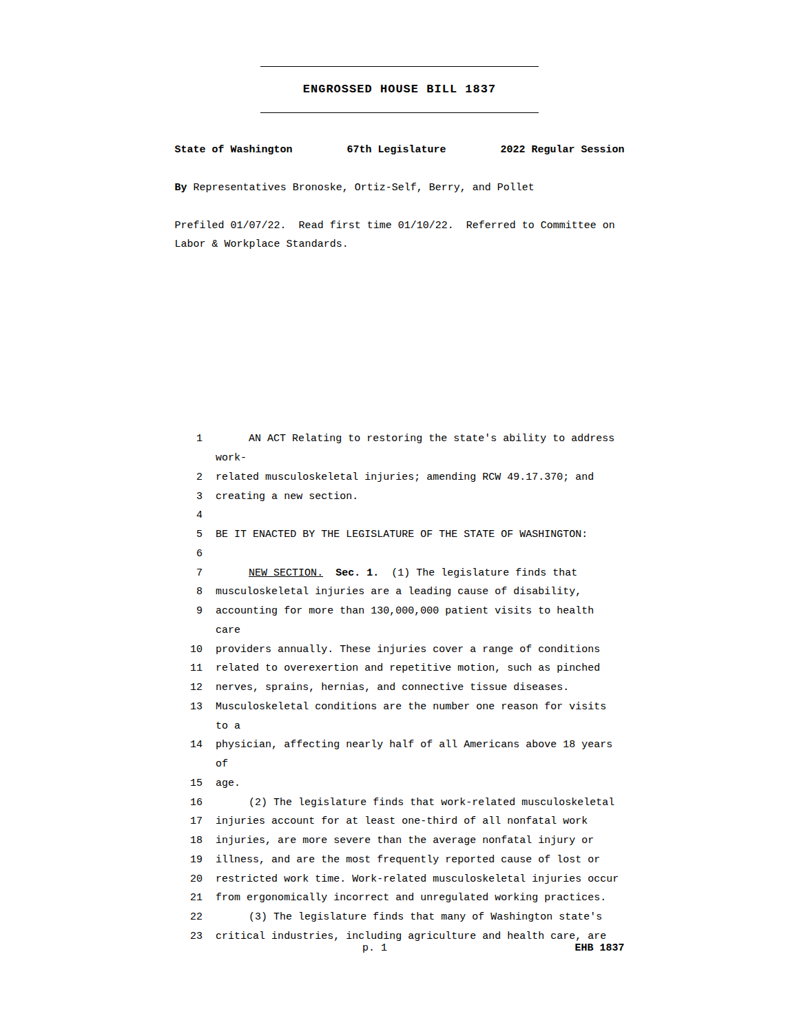ENGROSSED HOUSE BILL 1837
State of Washington 67th Legislature 2022 Regular Session
By Representatives Bronoske, Ortiz-Self, Berry, and Pollet
Prefiled 01/07/22. Read first time 01/10/22. Referred to Committee on Labor & Workplace Standards.
AN ACT Relating to restoring the state's ability to address work-
related musculoskeletal injuries; amending RCW 49.17.370; and
creating a new section.
BE IT ENACTED BY THE LEGISLATURE OF THE STATE OF WASHINGTON:
NEW SECTION. Sec. 1. (1) The legislature finds that
musculoskeletal injuries are a leading cause of disability,
accounting for more than 130,000,000 patient visits to health care
providers annually. These injuries cover a range of conditions
related to overexertion and repetitive motion, such as pinched
nerves, sprains, hernias, and connective tissue diseases.
Musculoskeletal conditions are the number one reason for visits to a
physician, affecting nearly half of all Americans above 18 years of
age.
(2) The legislature finds that work-related musculoskeletal
injuries account for at least one-third of all nonfatal work
injuries, are more severe than the average nonfatal injury or
illness, and are the most frequently reported cause of lost or
restricted work time. Work-related musculoskeletal injuries occur
from ergonomically incorrect and unregulated working practices.
(3) The legislature finds that many of Washington state's
critical industries, including agriculture and health care, are
p. 1 EHB 1837